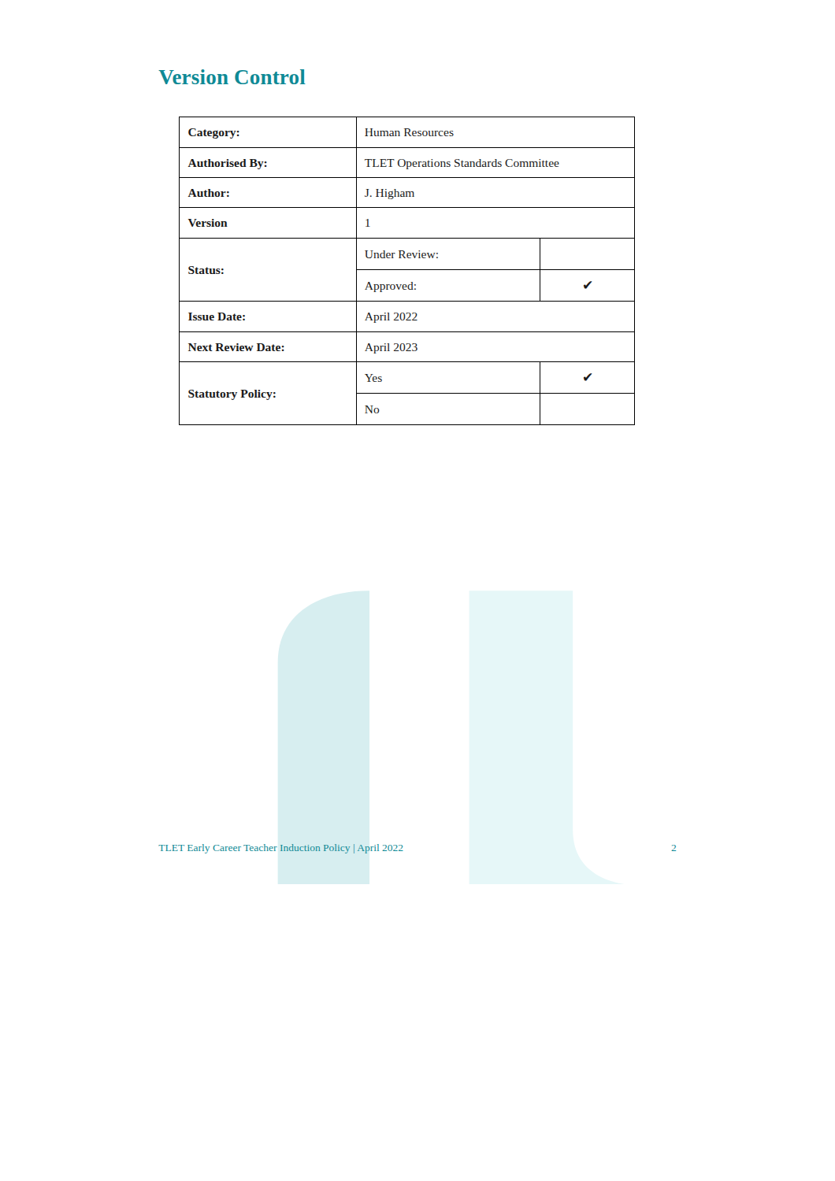Version Control
| Category: | Human Resources |
| Authorised By: | TLET Operations Standards Committee |
| Author: | J. Higham |
| Version | 1 |
| Status: | / Under Review: / / / Approved: / ✔ / |
| Issue Date: | April 2022 |
| Next Review Date: | April 2023 |
| Statutory Policy: | / Yes / ✔ / / No / / |
TLET Early Career Teacher Induction Policy | April 2022 2